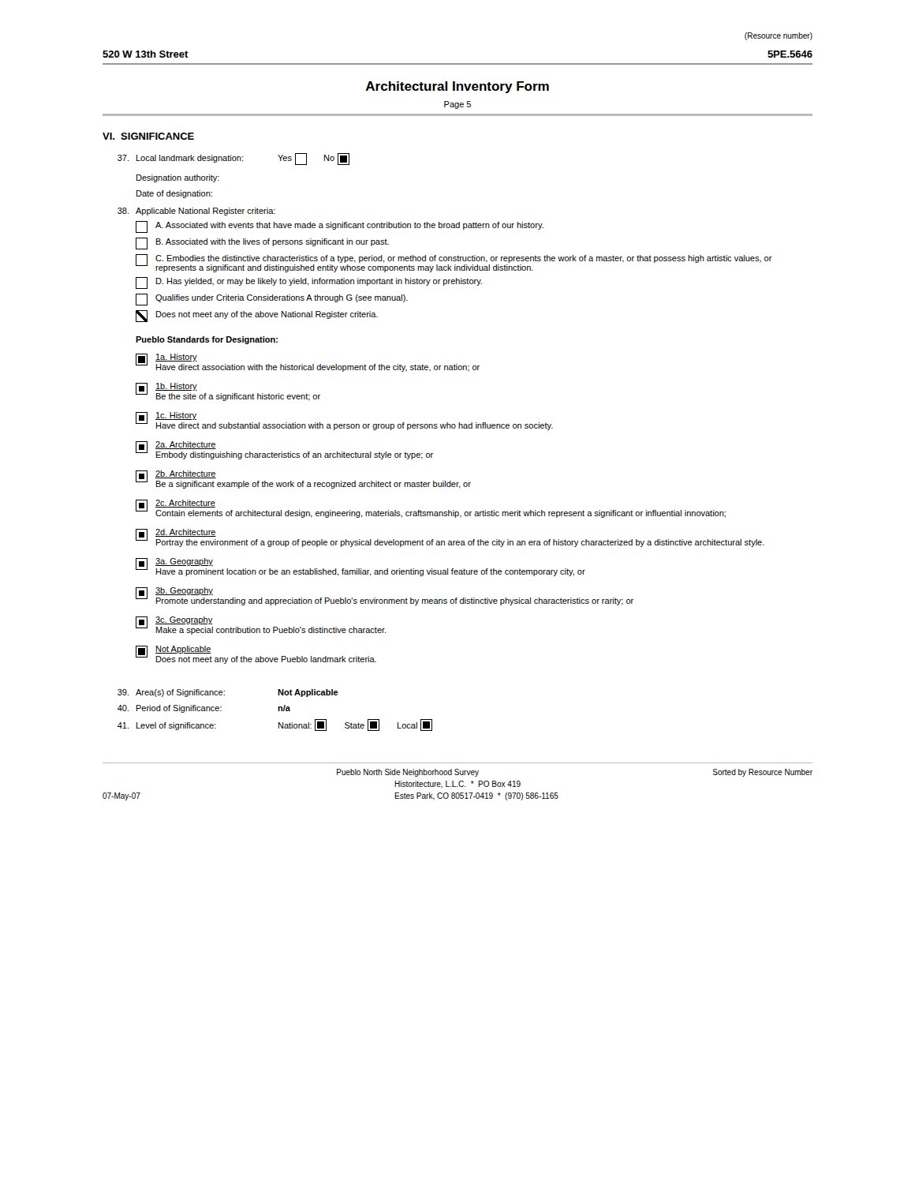(Resource number)
520 W 13th Street 5PE.5646
Architectural Inventory Form
Page 5
VI. SIGNIFICANCE
37.
Local landmark designation: Yes No
Designation authority:
Date of designation:
38.
Applicable National Register criteria:
A. Associated with events that have made a significant contribution to the broad pattern of our history.
B. Associated with the lives of persons significant in our past.
C. Embodies the distinctive characteristics of a type, period, or method of construction, or represents the work of a master, or that possess high artistic values, or represents a significant and distinguished entity whose components may lack individual distinction.
D. Has yielded, or may be likely to yield, information important in history or prehistory.
Qualifies under Criteria Considerations A through G (see manual).
Does not meet any of the above National Register criteria.
Pueblo Standards for Designation:
1a. History
Have direct association with the historical development of the city, state, or nation; or
1b. History
Be the site of a significant historic event; or
1c. History
Have direct and substantial association with a person or group of persons who had influence on society.
2a. Architecture
Embody distinguishing characteristics of an architectural style or type; or
2b. Architecture
Be a significant example of the work of a recognized architect or master builder, or
2c. Architecture
Contain elements of architectural design, engineering, materials, craftsmanship, or artistic merit which represent a significant or influential innovation;
2d. Architecture
Portray the environment of a group of people or physical development of an area of the city in an era of history characterized by a distinctive architectural style.
3a. Geography
Have a prominent location or be an established, familiar, and orienting visual feature of the contemporary city, or
3b. Geography
Promote understanding and appreciation of Pueblo's environment by means of distinctive physical characteristics or rarity; or
3c. Geography
Make a special contribution to Pueblo's distinctive character.
Not Applicable
Does not meet any of the above Pueblo landmark criteria.
39.
Area(s) of Significance:
Not Applicable
40.
Period of Significance:
n/a
41.
Level of significance:
National: State Local
Pueblo North Side Neighborhood Survey Sorted by Resource Number
Historitecture, L.L.C. * PO Box 419
07-May-07 Estes Park, CO 80517-0419 * (970) 586-1165